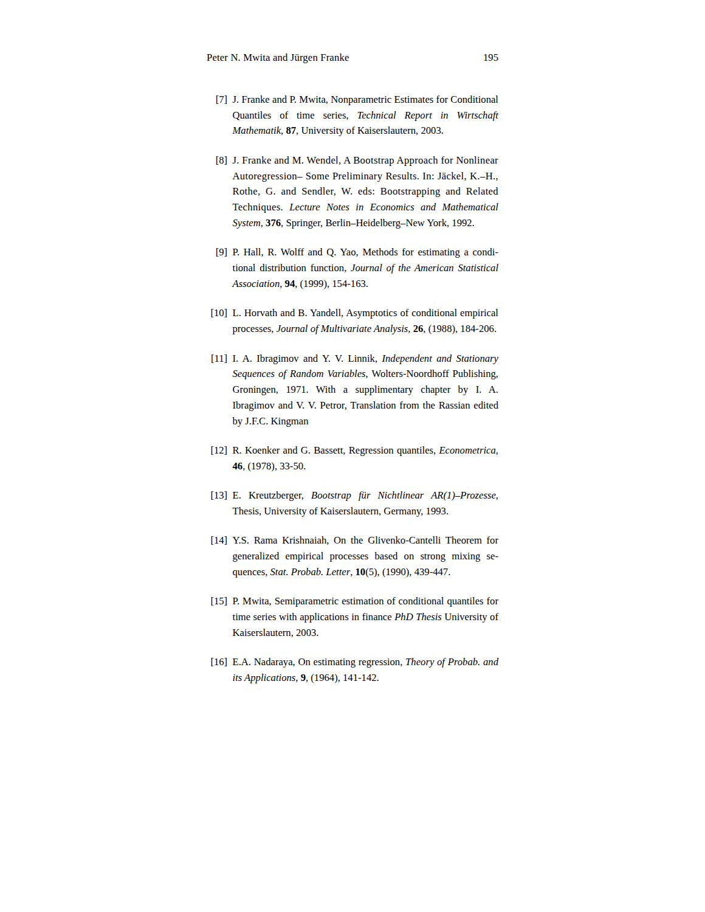Peter N. Mwita and Jürgen Franke 195
[7] J. Franke and P. Mwita, Nonparametric Estimates for Conditional Quantiles of time series, Technical Report in Wirtschaft Mathematik, 87, University of Kaiserslautern, 2003.
[8] J. Franke and M. Wendel, A Bootstrap Approach for Nonlinear Autoregression– Some Preliminary Results. In: Jäckel, K.–H., Rothe, G. and Sendler, W. eds: Bootstrapping and Related Techniques. Lecture Notes in Economics and Mathematical System, 376, Springer, Berlin–Heidelberg–New York, 1992.
[9] P. Hall, R. Wolff and Q. Yao, Methods for estimating a conditional distribution function, Journal of the American Statistical Association, 94, (1999), 154-163.
[10] L. Horvath and B. Yandell, Asymptotics of conditional empirical processes, Journal of Multivariate Analysis, 26, (1988), 184-206.
[11] I. A. Ibragimov and Y. V. Linnik, Independent and Stationary Sequences of Random Variables, Wolters-Noordhoff Publishing, Groningen, 1971. With a supplimentary chapter by I. A. Ibragimov and V. V. Petror, Translation from the Rassian edited by J.F.C. Kingman
[12] R. Koenker and G. Bassett, Regression quantiles, Econometrica, 46, (1978), 33-50.
[13] E. Kreutzberger, Bootstrap für Nichtlinear AR(1)–Prozesse, Thesis, University of Kaiserslautern, Germany, 1993.
[14] Y.S. Rama Krishnaiah, On the Glivenko-Cantelli Theorem for generalized empirical processes based on strong mixing sequences, Stat. Probab. Letter, 10(5), (1990), 439-447.
[15] P. Mwita, Semiparametric estimation of conditional quantiles for time series with applications in finance PhD Thesis University of Kaiserslautern, 2003.
[16] E.A. Nadaraya, On estimating regression, Theory of Probab. and its Applications, 9, (1964), 141-142.